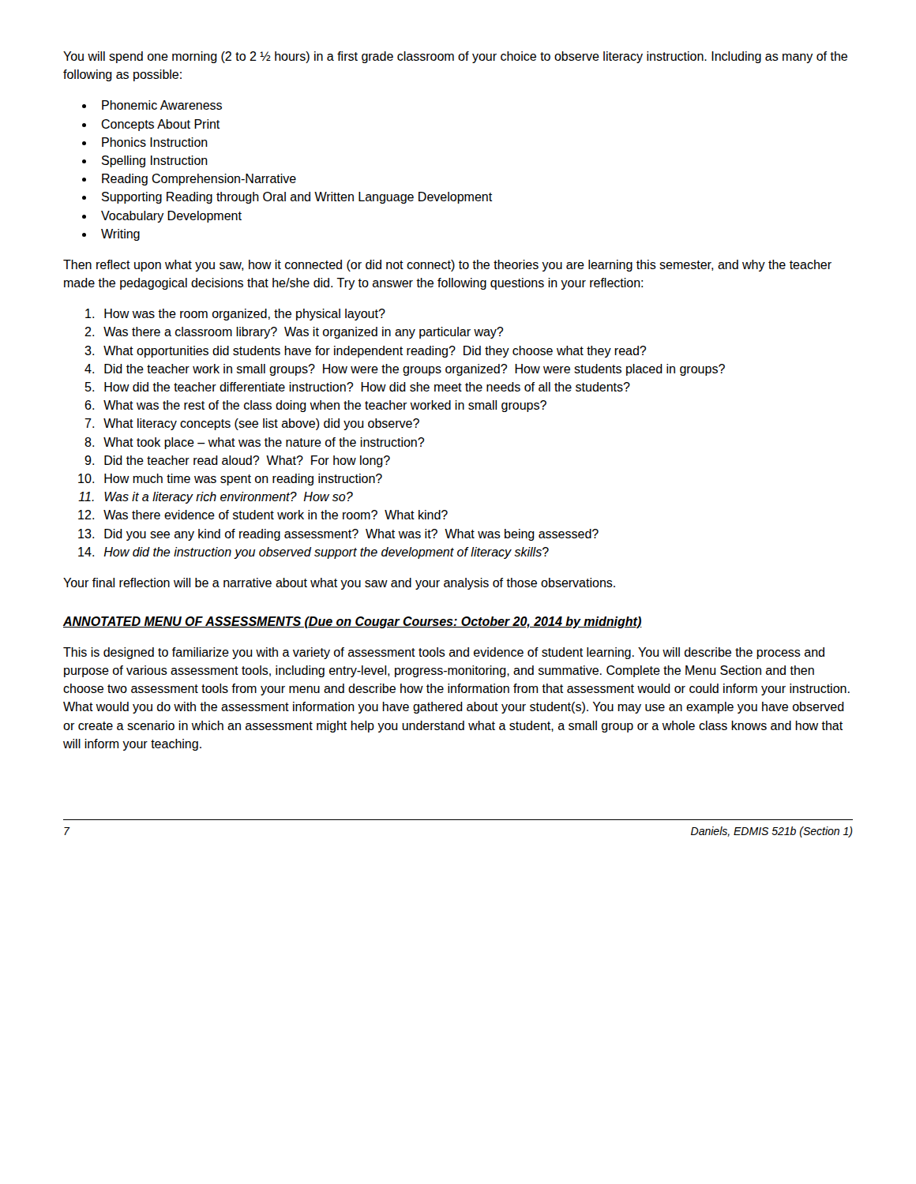You will spend one morning (2 to 2 ½ hours) in a first grade classroom of your choice to observe literacy instruction. Including as many of the following as possible:
Phonemic Awareness
Concepts About Print
Phonics Instruction
Spelling Instruction
Reading Comprehension-Narrative
Supporting Reading through Oral and Written Language Development
Vocabulary Development
Writing
Then reflect upon what you saw, how it connected (or did not connect) to the theories you are learning this semester, and why the teacher made the pedagogical decisions that he/she did. Try to answer the following questions in your reflection:
How was the room organized, the physical layout?
Was there a classroom library? Was it organized in any particular way?
What opportunities did students have for independent reading? Did they choose what they read?
Did the teacher work in small groups? How were the groups organized? How were students placed in groups?
How did the teacher differentiate instruction? How did she meet the needs of all the students?
What was the rest of the class doing when the teacher worked in small groups?
What literacy concepts (see list above) did you observe?
What took place – what was the nature of the instruction?
Did the teacher read aloud? What? For how long?
How much time was spent on reading instruction?
Was it a literacy rich environment? How so?
Was there evidence of student work in the room? What kind?
Did you see any kind of reading assessment? What was it? What was being assessed?
How did the instruction you observed support the development of literacy skills?
Your final reflection will be a narrative about what you saw and your analysis of those observations.
ANNOTATED MENU OF ASSESSMENTS (Due on Cougar Courses: October 20, 2014 by midnight)
This is designed to familiarize you with a variety of assessment tools and evidence of student learning. You will describe the process and purpose of various assessment tools, including entry-level, progress-monitoring, and summative. Complete the Menu Section and then choose two assessment tools from your menu and describe how the information from that assessment would or could inform your instruction. What would you do with the assessment information you have gathered about your student(s). You may use an example you have observed or create a scenario in which an assessment might help you understand what a student, a small group or a whole class knows and how that will inform your teaching.
7 Daniels, EDMIS 521b (Section 1)